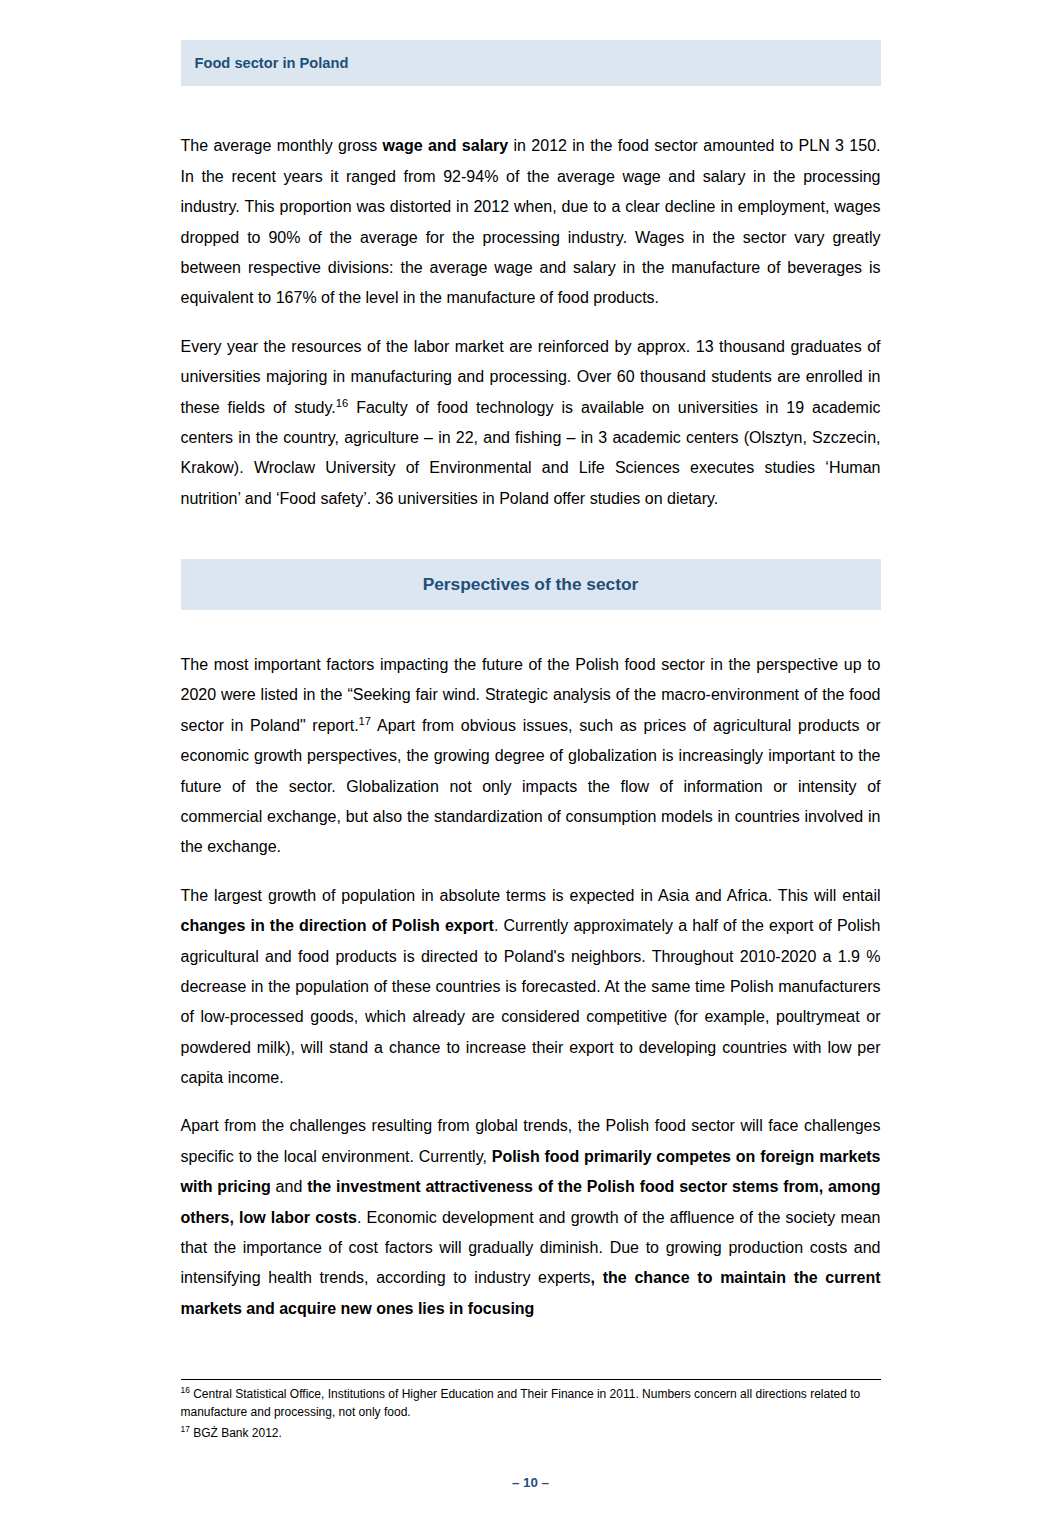Food sector in Poland
The average monthly gross wage and salary in 2012 in the food sector amounted to PLN 3 150. In the recent years it ranged from 92-94% of the average wage and salary in the processing industry. This proportion was distorted in 2012 when, due to a clear decline in employment, wages dropped to 90% of the average for the processing industry. Wages in the sector vary greatly between respective divisions: the average wage and salary in the manufacture of beverages is equivalent to 167% of the level in the manufacture of food products.
Every year the resources of the labor market are reinforced by approx. 13 thousand graduates of universities majoring in manufacturing and processing. Over 60 thousand students are enrolled in these fields of study.16 Faculty of food technology is available on universities in 19 academic centers in the country, agriculture – in 22, and fishing – in 3 academic centers (Olsztyn, Szczecin, Krakow). Wroclaw University of Environmental and Life Sciences executes studies ‘Human nutrition’ and ‘Food safety’. 36 universities in Poland offer studies on dietary.
Perspectives of the sector
The most important factors impacting the future of the Polish food sector in the perspective up to 2020 were listed in the “Seeking fair wind. Strategic analysis of the macro-environment of the food sector in Poland" report.17 Apart from obvious issues, such as prices of agricultural products or economic growth perspectives, the growing degree of globalization is increasingly important to the future of the sector. Globalization not only impacts the flow of information or intensity of commercial exchange, but also the standardization of consumption models in countries involved in the exchange.
The largest growth of population in absolute terms is expected in Asia and Africa. This will entail changes in the direction of Polish export. Currently approximately a half of the export of Polish agricultural and food products is directed to Poland's neighbors. Throughout 2010-2020 a 1.9 % decrease in the population of these countries is forecasted. At the same time Polish manufacturers of low-processed goods, which already are considered competitive (for example, poultrymeat or powdered milk), will stand a chance to increase their export to developing countries with low per capita income.
Apart from the challenges resulting from global trends, the Polish food sector will face challenges specific to the local environment. Currently, Polish food primarily competes on foreign markets with pricing and the investment attractiveness of the Polish food sector stems from, among others, low labor costs. Economic development and growth of the affluence of the society mean that the importance of cost factors will gradually diminish. Due to growing production costs and intensifying health trends, according to industry experts, the chance to maintain the current markets and acquire new ones lies in focusing
16 Central Statistical Office, Institutions of Higher Education and Their Finance in 2011. Numbers concern all directions related to manufacture and processing, not only food.
17 BGŻ Bank 2012.
– 10 –